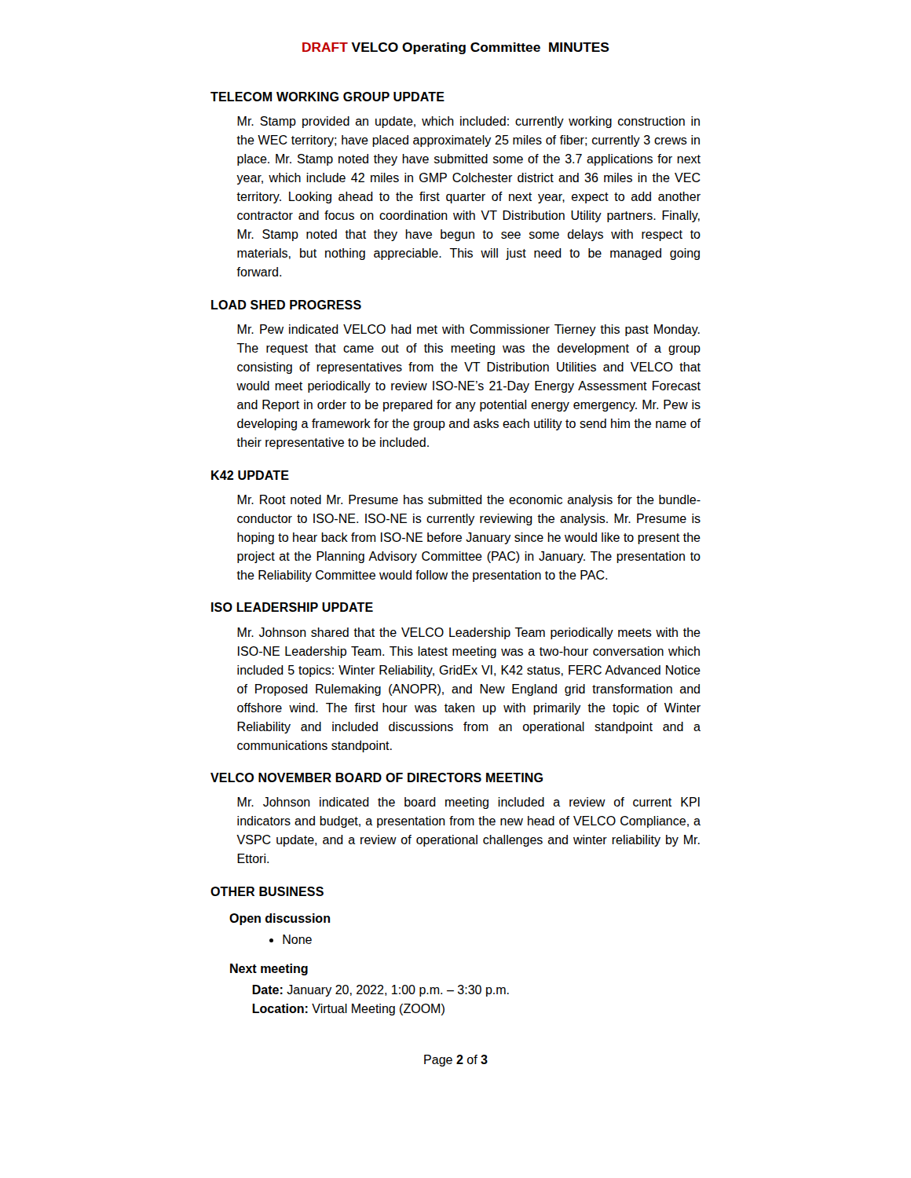DRAFT VELCO Operating Committee MINUTES
Telecom Working Group Update
Mr. Stamp provided an update, which included: currently working construction in the WEC territory; have placed approximately 25 miles of fiber; currently 3 crews in place. Mr. Stamp noted they have submitted some of the 3.7 applications for next year, which include 42 miles in GMP Colchester district and 36 miles in the VEC territory. Looking ahead to the first quarter of next year, expect to add another contractor and focus on coordination with VT Distribution Utility partners. Finally, Mr. Stamp noted that they have begun to see some delays with respect to materials, but nothing appreciable. This will just need to be managed going forward.
Load Shed Progress
Mr. Pew indicated VELCO had met with Commissioner Tierney this past Monday. The request that came out of this meeting was the development of a group consisting of representatives from the VT Distribution Utilities and VELCO that would meet periodically to review ISO-NE’s 21-Day Energy Assessment Forecast and Report in order to be prepared for any potential energy emergency. Mr. Pew is developing a framework for the group and asks each utility to send him the name of their representative to be included.
K42 Update
Mr. Root noted Mr. Presume has submitted the economic analysis for the bundle-conductor to ISO-NE. ISO-NE is currently reviewing the analysis. Mr. Presume is hoping to hear back from ISO-NE before January since he would like to present the project at the Planning Advisory Committee (PAC) in January. The presentation to the Reliability Committee would follow the presentation to the PAC.
ISO Leadership Update
Mr. Johnson shared that the VELCO Leadership Team periodically meets with the ISO-NE Leadership Team. This latest meeting was a two-hour conversation which included 5 topics: Winter Reliability, GridEx VI, K42 status, FERC Advanced Notice of Proposed Rulemaking (ANOPR), and New England grid transformation and offshore wind. The first hour was taken up with primarily the topic of Winter Reliability and included discussions from an operational standpoint and a communications standpoint.
VELCO November Board of Directors Meeting
Mr. Johnson indicated the board meeting included a review of current KPI indicators and budget, a presentation from the new head of VELCO Compliance, a VSPC update, and a review of operational challenges and winter reliability by Mr. Ettori.
Other Business
Open discussion
None
Next meeting
Date: January 20, 2022, 1:00 p.m. – 3:30 p.m.
Location: Virtual Meeting (ZOOM)
Page 2 of 3